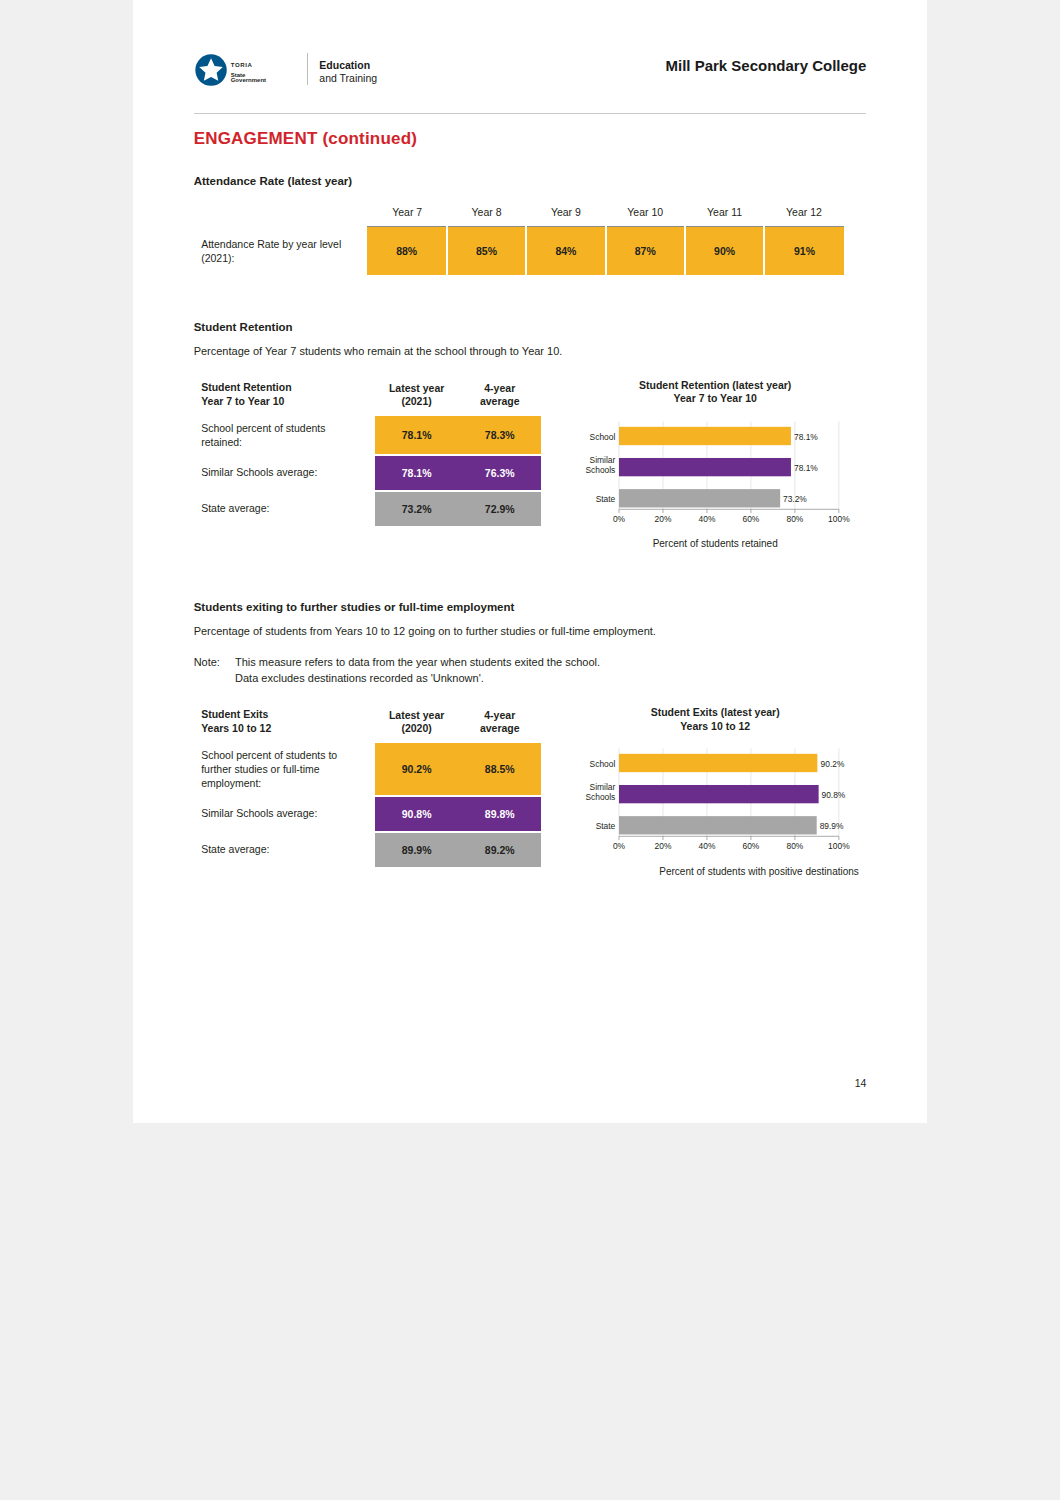TORIA State Government
Education and Training
Mill Park Secondary College
ENGAGEMENT (continued)
Attendance Rate (latest year)
| | Year 7 | Year 8 | Year 9 | Year 10 | Year 11 | Year 12 |
| --- | --- | --- | --- | --- | --- | --- |
| Attendance Rate by year level (2021): | 88% | 85% | 84% | 87% | 90% | 91% |
Student Retention
Percentage of Year 7 students who remain at the school through to Year 10.
| Student Retention Year 7 to Year 10 | Latest year (2021) | 4-year average |
| --- | --- | --- |
| School percent of students retained: | 78.1% | 78.3% |
| Similar Schools average: | 78.1% | 76.3% |
| State average: | 73.2% | 72.9% |
Student Retention (latest year)
Year 7 to Year 10
78.1% 78.1% 73.2% School Similar Schools State 0% 20% 40% 60% 80% 100%
Percent of students retained
Students exiting to further studies or full-time employment
Percentage of students from Years 10 to 12 going on to further studies or full-time employment.
Note: This measure refers to data from the year when students exited the school.
Data excludes destinations recorded as 'Unknown'.
| Student Exits Years 10 to 12 | Latest year (2020) | 4-year average |
| --- | --- | --- |
| School percent of students to further studies or full-time employment: | 90.2% | 88.5% |
| Similar Schools average: | 90.8% | 89.8% |
| State average: | 89.9% | 89.2% |
Student Exits (latest year)
Years 10 to 12
90.2% 90.8% 89.9% School Similar Schools State 0% 20% 40% 60% 80% 100%
Percent of students with positive destinations
14